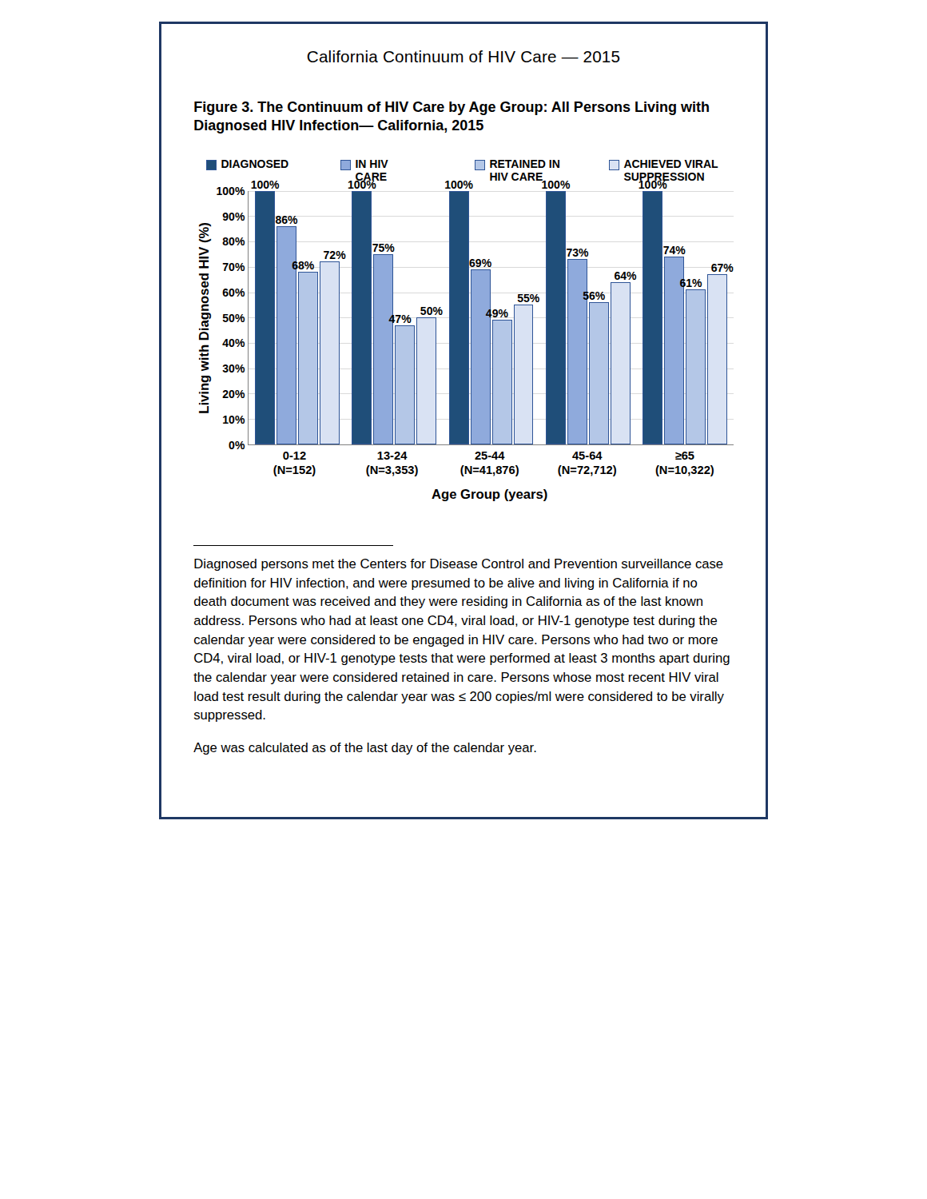California Continuum of HIV Care — 2015
Figure 3. The Continuum of HIV Care by Age Group: All Persons Living with Diagnosed HIV Infection— California, 2015
DIAGNOSED
IN HIV
CARE
RETAINED IN
HIV CARE
ACHIEVED VIRAL
SUPPRESSION
Living with Diagnosed HIV (%)
100%
90%
80%
70%
60%
50%
40%
30%
20%
10%
0%
100%
86%
68%
72%
100%
75%
47%
50%
100%
69%
49%
55%
100%
73%
56%
64%
100%
74%
61%
67%
0-12
(N=152)
13-24
(N=3,353)
25-44
(N=41,876)
45-64
(N=72,712)
≥65
(N=10,322)
Age Group (years)
Diagnosed persons met the Centers for Disease Control and Prevention surveillance case definition for HIV infection, and were presumed to be alive and living in California if no death document was received and they were residing in California as of the last known address. Persons who had at least one CD4, viral load, or HIV-1 genotype test during the calendar year were considered to be engaged in HIV care. Persons who had two or more CD4, viral load, or HIV-1 genotype tests that were performed at least 3 months apart during the calendar year were considered retained in care. Persons whose most recent HIV viral load test result during the calendar year was ≤ 200 copies/ml were considered to be virally suppressed.
Age was calculated as of the last day of the calendar year.